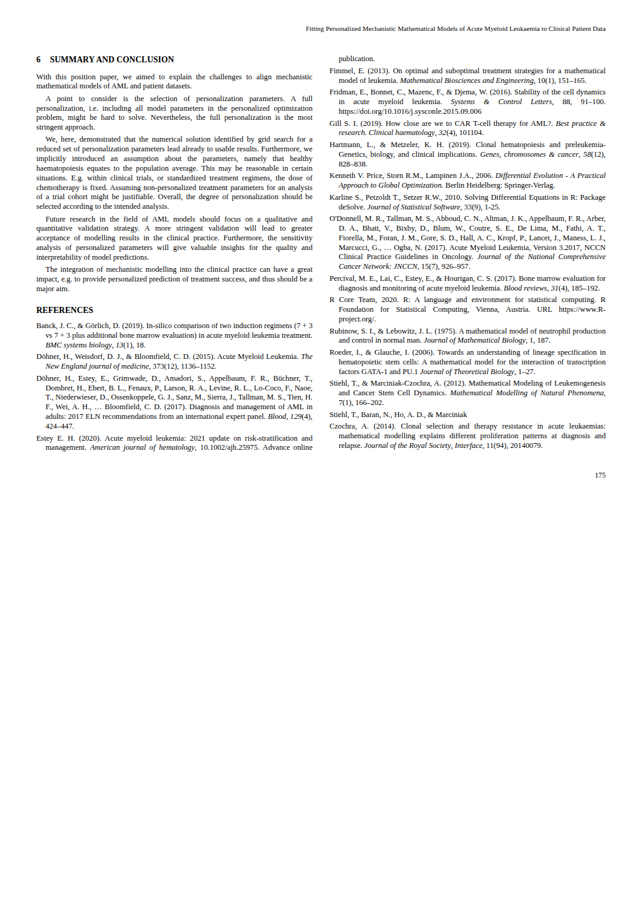Fitting Personalized Mechanistic Mathematical Models of Acute Myeloid Leukaemia to Clinical Patient Data
6 SUMMARY AND CONCLUSION
With this position paper, we aimed to explain the challenges to align mechanistic mathematical models of AML and patient datasets.
A point to consider is the selection of personalization parameters. A full personalization, i.e. including all model parameters in the personalized optimization problem, might be hard to solve. Nevertheless, the full personalization is the most stringent approach.
We, here, demonstrated that the numerical solution identified by grid search for a reduced set of personalization parameters lead already to usable results. Furthermore, we implicitly introduced an assumption about the parameters, namely that healthy haematopoiesis equates to the population average. This may be reasonable in certain situations. E.g. within clinical trials, or standardized treatment regimens, the dose of chemotherapy is fixed. Assuming non-personalized treatment parameters for an analysis of a trial cohort might be justifiable. Overall, the degree of personalization should be selected according to the intended analysis.
Future research in the field of AML models should focus on a qualitative and quantitative validation strategy. A more stringent validation will lead to greater acceptance of modelling results in the clinical practice. Furthermore, the sensitivity analysis of personalized parameters will give valuable insights for the quality and interpretability of model predictions.
The integration of mechanistic modelling into the clinical practice can have a great impact, e.g. to provide personalized prediction of treatment success, and thus should be a major aim.
REFERENCES
Banck, J. C., & Görlich, D. (2019). In-silico comparison of two induction regimens (7 + 3 vs 7 + 3 plus additional bone marrow evaluation) in acute myeloid leukemia treatment. BMC systems biology, 13(1), 18.
Döhner, H., Weisdorf, D. J., & Bloomfield, C. D. (2015). Acute Myeloid Leukemia. The New England journal of medicine, 373(12), 1136–1152.
Döhner, H., Estey, E., Grimwade, D., Amadori, S., Appelbaum, F. R., Büchner, T., Dombret, H., Ebert, B. L., Fenaux, P., Larson, R. A., Levine, R. L., Lo-Coco, F., Naoe, T., Niederwieser, D., Ossenkoppele, G. J., Sanz, M., Sierra, J., Tallman, M. S., Tien, H. F., Wei, A. H., … Bloomfield, C. D. (2017). Diagnosis and management of AML in adults: 2017 ELN recommendations from an international expert panel. Blood, 129(4), 424–447.
Estey E. H. (2020). Acute myeloid leukemia: 2021 update on risk-stratification and management. American journal of hematology, 10.1002/ajh.25975. Advance online publication.
Fimmel, E. (2013). On optimal and suboptimal treatment strategies for a mathematical model of leukemia. Mathematical Biosciences and Engineering, 10(1), 151–165.
Fridman, E., Bonnet, C., Mazenc, F., & Djema, W. (2016). Stability of the cell dynamics in acute myeloid leukemia. Systems & Control Letters, 88, 91–100. https://doi.org/10.1016/j.sysconle.2015.09.006
Gill S. I. (2019). How close are we to CAR T-cell therapy for AML?. Best practice & research. Clinical haematology, 32(4), 101104.
Hartmann, L., & Metzeler, K. H. (2019). Clonal hematopoiesis and preleukemia-Genetics, biology, and clinical implications. Genes, chromosomes & cancer, 58(12), 828–838.
Kenneth V. Price, Storn R.M., Lampinen J.A., 2006. Differential Evolution - A Practical Approach to Global Optimization. Berlin Heidelberg: Springer-Verlag.
Karline S., Petzoldt T., Setzer R.W., 2010. Solving Differential Equations in R: Package deSolve. Journal of Statistical Software, 33(9), 1-25.
O'Donnell, M. R., Tallman, M. S., Abboud, C. N., Altman, J. K., Appelbaum, F. R., Arber, D. A., Bhatt, V., Bixby, D., Blum, W., Coutre, S. E., De Lima, M., Fathi, A. T., Fiorella, M., Foran, J. M., Gore, S. D., Hall, A. C., Kropf, P., Lancet, J., Maness, L. J., Marcucci, G., … Ogba, N. (2017). Acute Myeloid Leukemia, Version 3.2017, NCCN Clinical Practice Guidelines in Oncology. Journal of the National Comprehensive Cancer Network: JNCCN, 15(7), 926–957.
Percival, M. E., Lai, C., Estey, E., & Hourigan, C. S. (2017). Bone marrow evaluation for diagnosis and monitoring of acute myeloid leukemia. Blood reviews, 31(4), 185–192.
R Core Team, 2020. R: A language and environment for statistical computing. R Foundation for Statistical Computing, Vienna, Austria. URL https://www.R-project.org/.
Rubinow, S. I., & Lebowitz, J. L. (1975). A mathematical model of neutrophil production and control in normal man. Journal of Mathematical Biology, 1, 187.
Roeder, I., & Glauche, I. (2006). Towards an understanding of lineage specification in hematopoietic stem cells: A mathematical model for the interaction of transcription factors GATA-1 and PU.1 Journal of Theoretical Biology, 1–27.
Stiehl, T., & Marciniak-Czochra, A. (2012). Mathematical Modeling of Leukemogenesis and Cancer Stem Cell Dynamics. Mathematical Modelling of Natural Phenomena, 7(1), 166–202.
Stiehl, T., Baran, N., Ho, A. D., & Marciniak
Czochra, A. (2014). Clonal selection and therapy resistance in acute leukaemias: mathematical modelling explains different proliferation patterns at diagnosis and relapse. Journal of the Royal Society, Interface, 11(94), 20140079.
175